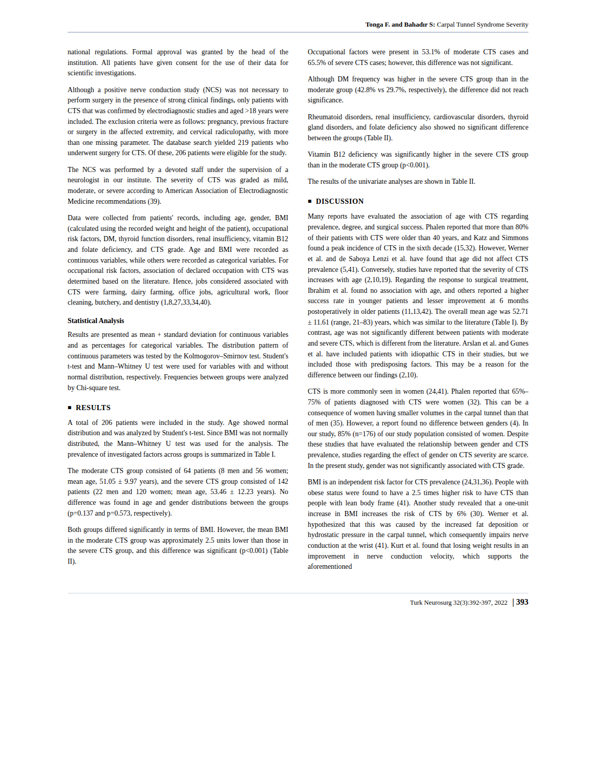Tonga F. and Bahadır S: Carpal Tunnel Syndrome Severity
national regulations. Formal approval was granted by the head of the institution. All patients have given consent for the use of their data for scientific investigations.
Although a positive nerve conduction study (NCS) was not necessary to perform surgery in the presence of strong clinical findings, only patients with CTS that was confirmed by electrodiagnostic studies and aged >18 years were included. The exclusion criteria were as follows: pregnancy, previous fracture or surgery in the affected extremity, and cervical radiculopathy, with more than one missing parameter. The database search yielded 219 patients who underwent surgery for CTS. Of these, 206 patients were eligible for the study.
The NCS was performed by a devoted staff under the supervision of a neurologist in our institute. The severity of CTS was graded as mild, moderate, or severe according to American Association of Electrodiagnostic Medicine recommendations (39).
Data were collected from patients' records, including age, gender, BMI (calculated using the recorded weight and height of the patient), occupational risk factors, DM, thyroid function disorders, renal insufficiency, vitamin B12 and folate deficiency, and CTS grade. Age and BMI were recorded as continuous variables, while others were recorded as categorical variables. For occupational risk factors, association of declared occupation with CTS was determined based on the literature. Hence, jobs considered associated with CTS were farming, dairy farming, office jobs, agricultural work, floor cleaning, butchery, and dentistry (1,8,27,33,34,40).
Statistical Analysis
Results are presented as mean + standard deviation for continuous variables and as percentages for categorical variables. The distribution pattern of continuous parameters was tested by the Kolmogorov–Smirnov test. Student's t-test and Mann–Whitney U test were used for variables with and without normal distribution, respectively. Frequencies between groups were analyzed by Chi-square test.
RESULTS
A total of 206 patients were included in the study. Age showed normal distribution and was analyzed by Student's t-test. Since BMI was not normally distributed, the Mann–Whitney U test was used for the analysis. The prevalence of investigated factors across groups is summarized in Table I.
The moderate CTS group consisted of 64 patients (8 men and 56 women; mean age, 51.05 ± 9.97 years), and the severe CTS group consisted of 142 patients (22 men and 120 women; mean age, 53.46 ± 12.23 years). No difference was found in age and gender distributions between the groups (p=0.137 and p=0.573, respectively).
Both groups differed significantly in terms of BMI. However, the mean BMI in the moderate CTS group was approximately 2.5 units lower than those in the severe CTS group, and this difference was significant (p<0.001) (Table II).
Occupational factors were present in 53.1% of moderate CTS cases and 65.5% of severe CTS cases; however, this difference was not significant.
Although DM frequency was higher in the severe CTS group than in the moderate group (42.8% vs 29.7%, respectively), the difference did not reach significance.
Rheumatoid disorders, renal insufficiency, cardiovascular disorders, thyroid gland disorders, and folate deficiency also showed no significant difference between the groups (Table II).
Vitamin B12 deficiency was significantly higher in the severe CTS group than in the moderate CTS group (p<0.001).
The results of the univariate analyses are shown in Table II.
DISCUSSION
Many reports have evaluated the association of age with CTS regarding prevalence, degree, and surgical success. Phalen reported that more than 80% of their patients with CTS were older than 40 years, and Katz and Simmons found a peak incidence of CTS in the sixth decade (15,32). However, Werner et al. and de Saboya Lenzi et al. have found that age did not affect CTS prevalence (5,41). Conversely, studies have reported that the severity of CTS increases with age (2,10,19). Regarding the response to surgical treatment, Ibrahim et al. found no association with age, and others reported a higher success rate in younger patients and lesser improvement at 6 months postoperatively in older patients (11,13,42). The overall mean age was 52.71 ± 11.61 (range, 21–83) years, which was similar to the literature (Table I). By contrast, age was not significantly different between patients with moderate and severe CTS, which is different from the literature. Arslan et al. and Gunes et al. have included patients with idiopathic CTS in their studies, but we included those with predisposing factors. This may be a reason for the difference between our findings (2,10).
CTS is more commonly seen in women (24,41). Phalen reported that 65%–75% of patients diagnosed with CTS were women (32). This can be a consequence of women having smaller volumes in the carpal tunnel than that of men (35). However, a report found no difference between genders (4). In our study, 85% (n=176) of our study population consisted of women. Despite these studies that have evaluated the relationship between gender and CTS prevalence, studies regarding the effect of gender on CTS severity are scarce. In the present study, gender was not significantly associated with CTS grade.
BMI is an independent risk factor for CTS prevalence (24,31,36). People with obese status were found to have a 2.5 times higher risk to have CTS than people with lean body frame (41). Another study revealed that a one-unit increase in BMI increases the risk of CTS by 6% (30). Werner et al. hypothesized that this was caused by the increased fat deposition or hydrostatic pressure in the carpal tunnel, which consequently impairs nerve conduction at the wrist (41). Kurt et al. found that losing weight results in an improvement in nerve conduction velocity, which supports the aforementioned
Turk Neurosurg 32(3):392-397, 2022 | 393